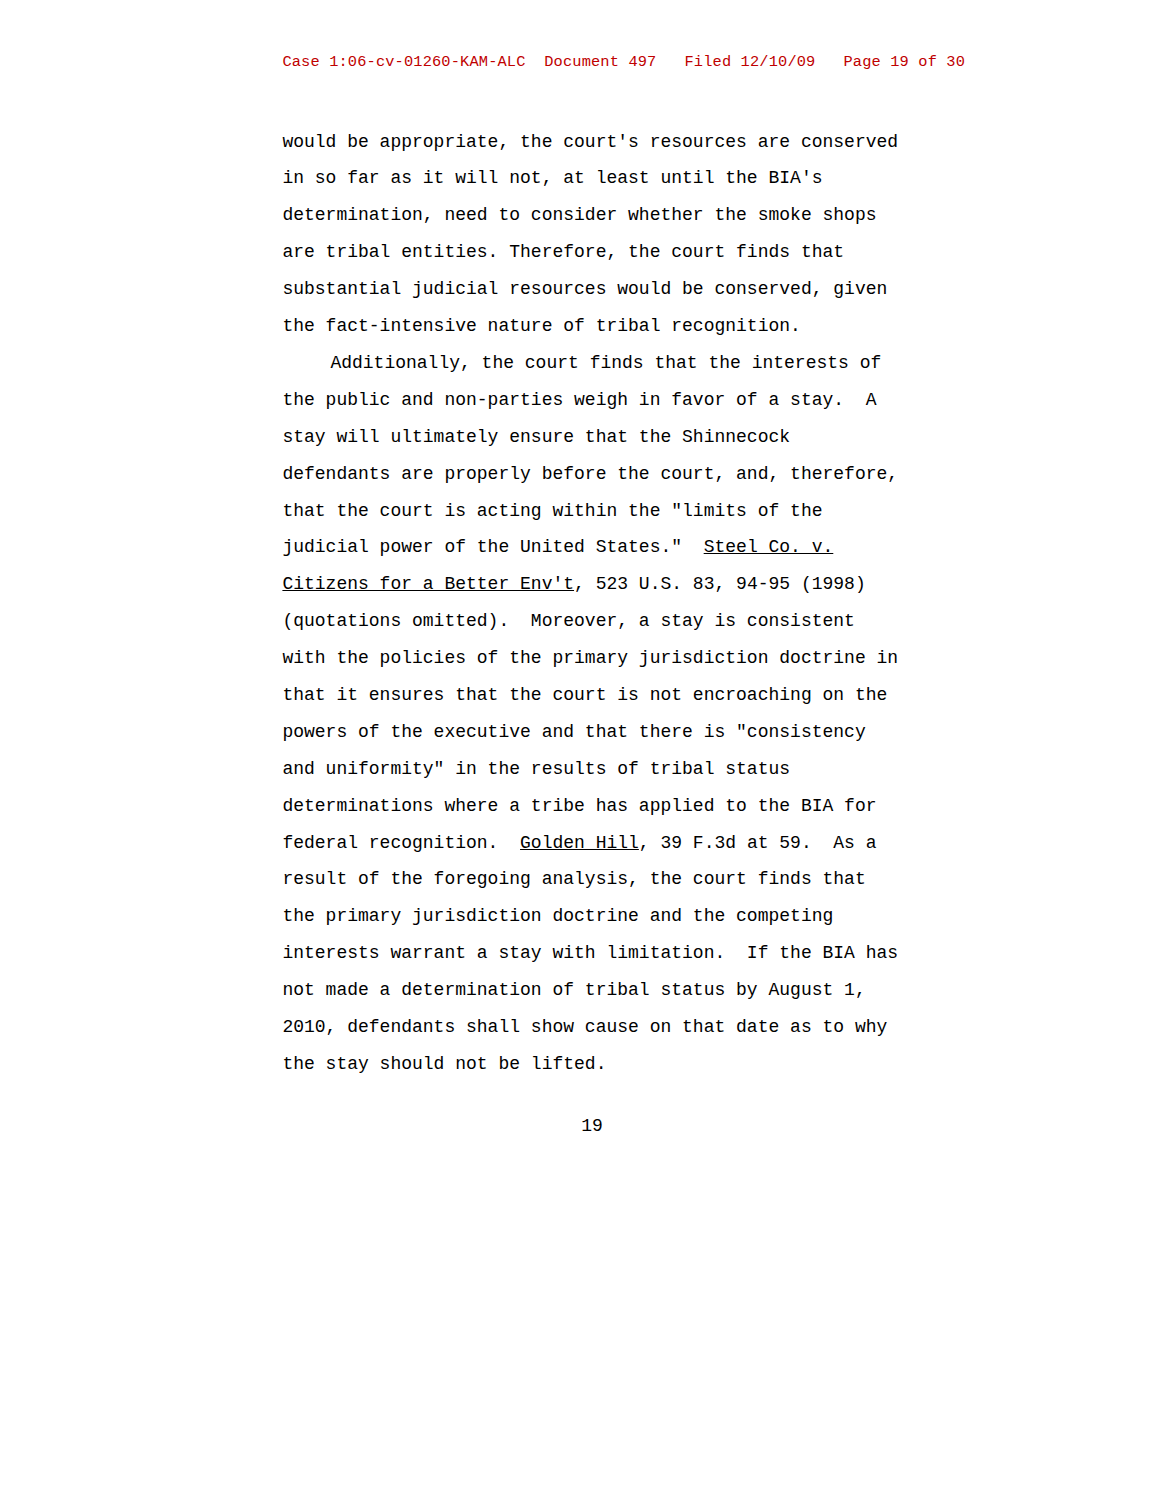Case 1:06-cv-01260-KAM-ALC Document 497 Filed 12/10/09 Page 19 of 30
would be appropriate, the court's resources are conserved in so far as it will not, at least until the BIA's determination, need to consider whether the smoke shops are tribal entities. Therefore, the court finds that substantial judicial resources would be conserved, given the fact-intensive nature of tribal recognition.
Additionally, the court finds that the interests of the public and non-parties weigh in favor of a stay. A stay will ultimately ensure that the Shinnecock defendants are properly before the court, and, therefore, that the court is acting within the "limits of the judicial power of the United States." Steel Co. v. Citizens for a Better Env't, 523 U.S. 83, 94-95 (1998) (quotations omitted). Moreover, a stay is consistent with the policies of the primary jurisdiction doctrine in that it ensures that the court is not encroaching on the powers of the executive and that there is "consistency and uniformity" in the results of tribal status determinations where a tribe has applied to the BIA for federal recognition. Golden Hill, 39 F.3d at 59. As a result of the foregoing analysis, the court finds that the primary jurisdiction doctrine and the competing interests warrant a stay with limitation. If the BIA has not made a determination of tribal status by August 1, 2010, defendants shall show cause on that date as to why the stay should not be lifted.
19